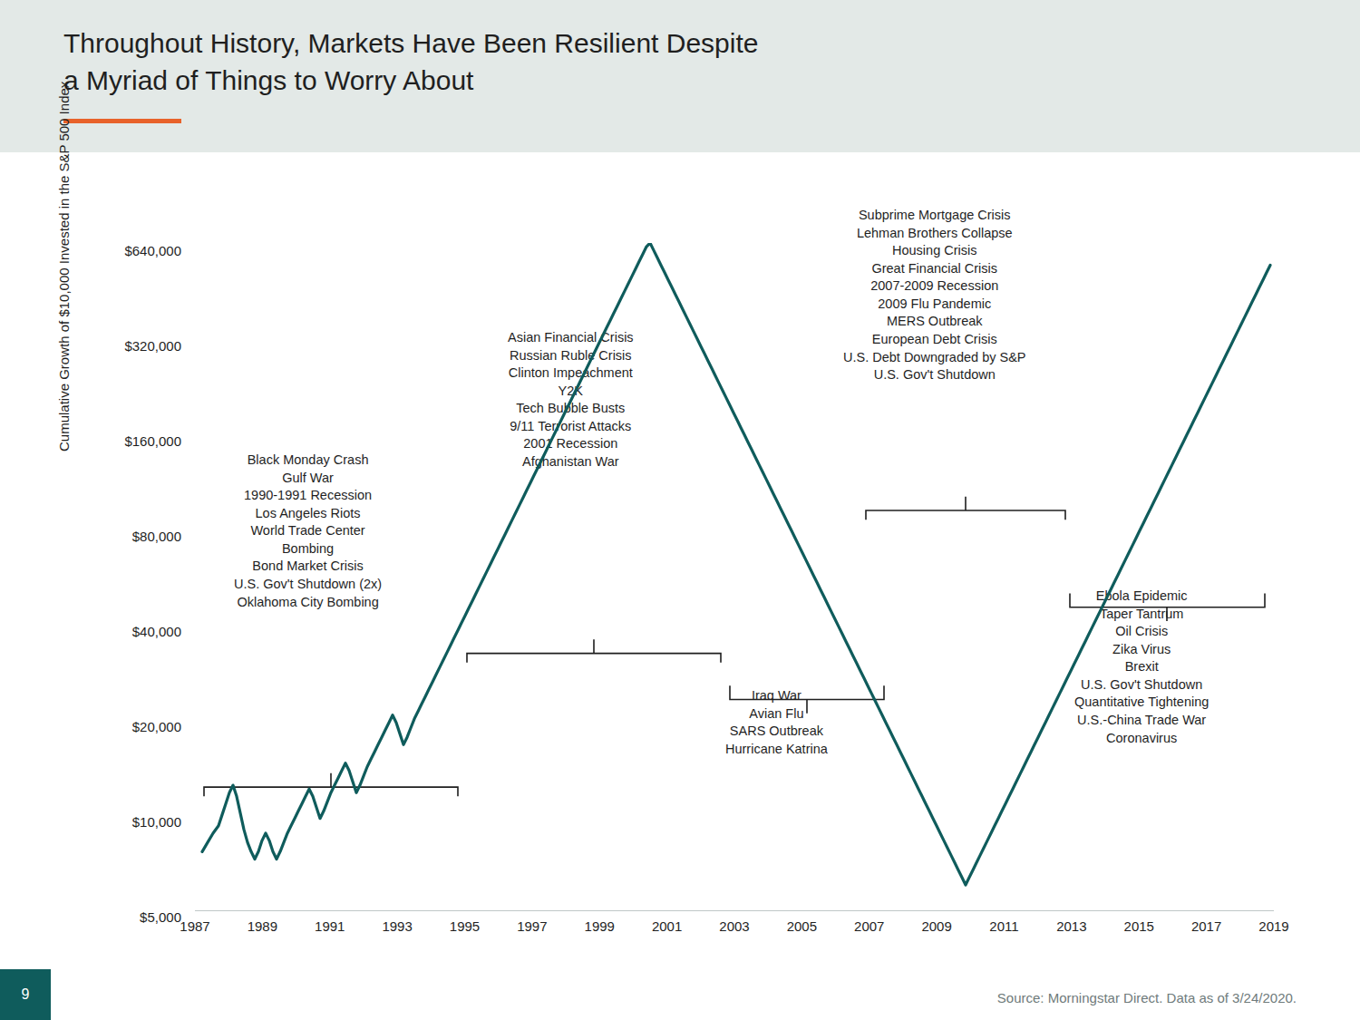Throughout History, Markets Have Been Resilient Despite
a Myriad of Things to Worry About
Cumulative Growth of $10,000 Invested in the S&P 500 Index
$640,000 $320,000 $160,000 $80,000 $40,000 $20,000 $10,000 $5,000
Black Monday Crash
Gulf War
1990-1991 Recession
Los Angeles Riots
World Trade Center
Bombing
Bond Market Crisis
U.S. Gov't Shutdown (2x)
Oklahoma City Bombing
Asian Financial Crisis
Russian Ruble Crisis
Clinton Impeachment
Y2K
Tech Bubble Busts
9/11 Terrorist Attacks
2001 Recession
Afghanistan War
Subprime Mortgage Crisis
Lehman Brothers Collapse
Housing Crisis
Great Financial Crisis
2007-2009 Recession
2009 Flu Pandemic
MERS Outbreak
European Debt Crisis
U.S. Debt Downgraded by S&P
U.S. Gov't Shutdown
Iraq War
Avian Flu
SARS Outbreak
Hurricane Katrina
Ebola Epidemic
Taper Tantrum
Oil Crisis
Zika Virus
Brexit
U.S. Gov't Shutdown
Quantitative Tightening
U.S.-China Trade War
Coronavirus
1987 1989 1991 1993 1995 1997 1999 2001 2003 2005 2007 2009 2011 2013 2015 2017 2019
9
Source: Morningstar Direct. Data as of 3/24/2020.